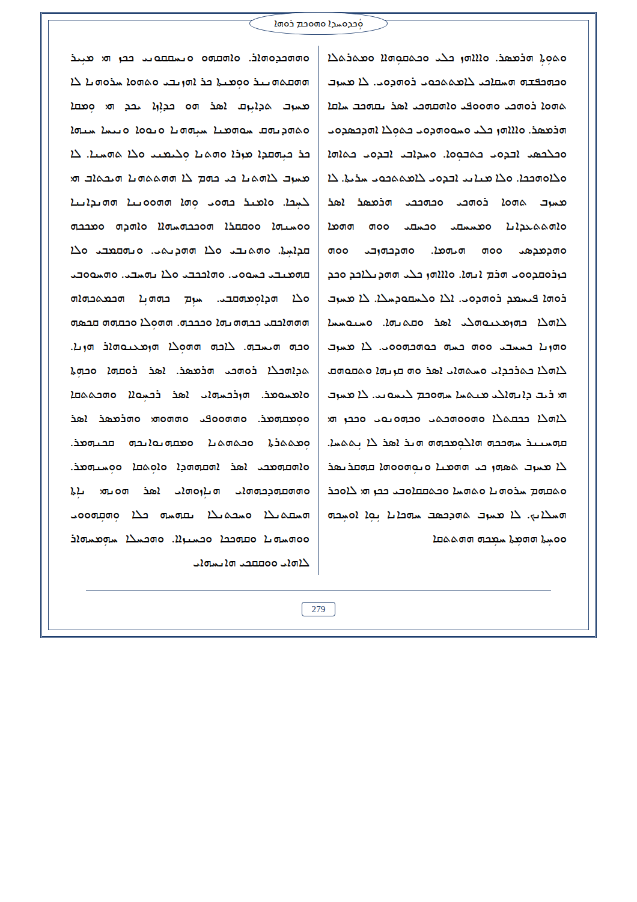ܘܲܟܕܘܚܕܐ ܘܗܘܟܡ ܪܘܗܐ
ܘܬܘܼܬܼܐ ܗܪܡܣܪ. ܘܐܐܐܗܙ ܟܠܝ ܘܟܬܩܘܼܗܐܐ ܘܡܬܪܬܠܐ ܘܟܗܟܦܫܗ ܗܚܩܐܟܝ ܠܐܡܬܬܟܘܝ ܪܘܗܕܘܝ. ܠܐ ܡܚܙܒ ܬܗܘܐ ܪܘܗܟܝ ܘܗܘܘܦܝ ܘܐܗܩܗܟܝ ܐܣܪ ܢܩܗܟܒ ܚܐܩܐ ܗܪܡܣܪ. ܘܐܐܐܗܙ ܟܠܝ ܘܚܘܘܗܕܘܝ ܟܬܘܼܠܐ ܐܗܕܟܣܕܘܝ ܘܟܠܟܣܝ ܐܒܕܘܝ ܟܬܒܘܼܘܐ. ܘܚܕܐܒܝ ܐܒܕܘܝ ܟܬܐܗܐ ܘܠܐܘܗܟܟܐ. ܘܠܐ ܡܢܐܢܝ ܐܒܕܘܝ ܠܐܡܬܬܟܘܝ ܚܪܝܬܐ. ܠܐ ܡܚܙܒ ܬܗܘܐ ܪܘܗܟܝ ܘܟܗܟܟܝ ܗܪܡܣܪ ܐܣܪ ܘܐܗܬܬܥܕܐܢܐ ܘܡܚܚܩܝ ܘܟܚܩܝ ܘܘܗ ܗܗܡܐ ܘܗܕܡܕܣܝ ܘܘܗ ܗܝܗܡܐ. ܘܗܕܟܗܙܒܝ ܘܘܗ ܟܙܪܘܩܕܘܘܝ ܗܪܡ ܐܢܗܐ. ܘܐܐܐܗܙ ܟܠܝ ܗܗܕܢܠܐܟܕ ܘܟܕ ܪܘܗܐ ܦܝܚܡܕ ܪܘܗܕܘܝ. ܐܠܐ ܘܠܚܩܘܕܚܠܐ. ܠܐ ܡܚܙܒ ܠܐܗܠܐ ܟܗܙܡܥܢܘܗܠܝ ܐܣܪ ܘܩܬܢܗܐ. ܘܚܢܘܚܚܐ ܘܗܙܢܐ ܟܚܚܒܝ ܘܘܗ ܟܚܗ ܟܘܗܟܗܘܘܝ. ܠܐ ܡܚܙܒ ܠܐܗܠܐ ܟܬܪܟܕܐܝ ܘܚܬܗܐܝ ܐܣܪ ܘܗ ܩܙܢܗܐ ܘܬܩܘܗܩ ܗܝ ܪܝܒ ܕܐܢܗܐܠܝ ܡܢܬܚܐ ܚܗܘܟܡ ܠܝܚܘܢܝ. ܠܐ ܡܚܙܒ ܠܐܗܠܐ ܟܟܩܬܠܐ ܘܗܘܘܗܟܬܝ ܘܟܗܘܢܘܝ ܘܟܟܙ ܗܝ ܩܗܚܢܢܪ ܚܗܟܟܗ ܗܐܠܘܼܡܟܗܗ ܗܢܪ ܐܣܪ ܠܐ ܢܼܬܬܚܐ. ܠܐ ܡܚܙܒ ܬܣܗܙ ܟܝ ܗܗܡܢܐ ܘܢܘܼܗܘܘܗܐ ܩܗܩܪܢܣܪ ܘܬܩܗܡ ܚܪܘܗܢܐ ܘܬܗܚܐ ܘܟܬܩܩܐܘܒܝ ܟܟܙ ܗܝ ܠܐܘܟܪ ܗܚܠܐܢܟ. ܠܐ ܡܚܙܒ ܬܗܕܟܣܒ ܚܗܟܐܢܐ ܢܼܘܼܐ ܐܘܚܼܟܗ ܘܘܚܼܬܐ ܗܗܡܼܬܐ ܚܡܼܟܗ ܗܗܬܬܩܐ
ܘܗܗܟܕܘܗܐܪ. ܘܐܗܩܗܘ ܘܢܚܩܩܘܢܝ ܟܟܙ ܗܝ ܡܝܼܝܪ ܗܗܩܬܗܢܢܪ ܘܘܼܡܢܬܐ ܟܪ ܐܗܙܢܒܝ ܘܬܗܘܐ ܚܪܘܗܢܐ ܠܐ ܡܚܙܒ ܬܕܐܝܼܙܩ ܐܣܪ ܗܘ ܟܕܐܼܙܐ ܝܟܕ ܗܝ ܘܼܡܩܐ ܘܬܗܕܢܗܩ ܚܘܗܡܢܐ ܚܝܼܗܗܢܐ ܘܢܘܘܐ ܘܢܝܚܐ ܚܢܗܐ ܟܪ ܟܝܼܗܩܕܐ ܡܙܪܐ ܘܗܬܢܐ ܘܼܠܝܡܢܝ ܘܠܐ ܬܗܚܢܐ. ܠܐ ܡܚܙܒ ܠܐܗܬܢܐ ܟܝ ܟܗܡ ܠܐ ܗܗܬܬܗܢܐ ܗܝܟܬܐܒ ܗܝ ܠܚܼܟܐ. ܘܐܡܢܪ ܟܗܘܝ ܘܼܗܐ ܗܗܘܘܢܢܐ ܗܗܢܕܐܢܢܐ ܘܘܚܢܗܐ ܘܘܩܩܪܐ ܗܘܟܟܗܚܗܐܐ ܘܐܗܕܗ ܘܡܟܟܗ ܩܕܐܚܼܬܐ. ܘܗܬܢܒܝ ܘܠܐ ܗܗܕܢܬܝ. ܘܢܗܩܡܒܝ ܘܠܐ ܩܗܡܢܒܝ ܟܚܘܘܝ. ܘܗܐܟܟܒܝ ܘܠܐ ܢܗܚܒܝ. ܘܗܚܘܘܒܝ ܘܠܐ ܗܕܐܘܼܡܗܩܒܝ. ܚܙܼܡ ܟܗܗܢܼܐ ܗܟܡܬܟܗܐܗ ܗܗܗܐܟܩܝ ܟܟܗܗܢܗܐ ܘܟܟܟܗ. ܗܗܘܼܠܐ ܘܟܩܗܗ ܩܟܣܗ ܘܟܗ ܗܝܚܒܗ. ܠܐܟܗ ܗܗܘܼܠܐ ܗܙܡܥܢܘܗܐܪ ܗܙܢܐ. ܬܕܐܗܟܠܐ ܪܘܗܟܝ ܗܪܡܣܪ. ܐܣܪ ܪܘܩܗܐ ܘܟܗܼܬܐ ܘܐܡܚܘܡܪ. ܗܙܪܟܚܗܐܝ ܐܣܪ ܪܟܚܼܘܐܐ ܘܗܟܬܬܩܐ ܘܘܼܡܩܗܡܪ. ܘܗܗܘܘܦܝ ܘܗܗܘܗܝ ܘܗܪܡܣܪ ܐܣܪ ܘܼܡܬܬܪܬܐ ܘܟܬܗܬܢܐ ܘܡܩܗܢܘܐܢܟܗ ܩܟܢܗܡܪ. ܘܐܗܩܗܡܟܝ ܐܣܪ ܐܗܩܗܗܕܐ ܘܐܘܼܬܩܐ ܘܘܼܚܢܗܡܪ. ܘܗܗܩܗܕܟܗܗܐܝ ܗܢܐܼܙܘܗܐܝ ܐܣܪ ܗܘܢܗܝ ܢܐܼܬܐ ܗܚܩܬܢܠܐ ܘܚܟܬܢܠܐ ܢܩܗܚܗ ܟܠܐ ܘܼܗܩܼܗܘܘܝ ܘܘܗܚܗܢܐ ܘܩܗܟܟܐ ܘܟܚܢܙܐܐ. ܘܗܟܚܠܐ ܚܗܼܡܚܗܐܪ ܠܐܗܐܝ ܘܘܩܩܟܝ ܗܐܢܚܗܐܝ
279